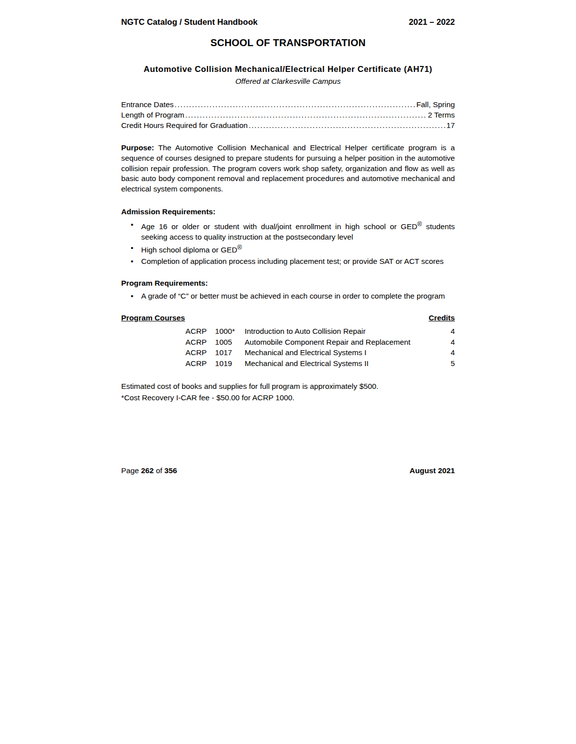NGTC Catalog / Student Handbook 2021 – 2022
SCHOOL OF TRANSPORTATION
Automotive Collision Mechanical/Electrical Helper Certificate (AH71)
Offered at Clarkesville Campus
Entrance Dates ........................................................................................................................................... Fall, Spring
Length of Program ....................................................................................................................................... 2 Terms
Credit Hours Required for Graduation ............................................................................................................. 17
Purpose: The Automotive Collision Mechanical and Electrical Helper certificate program is a sequence of courses designed to prepare students for pursuing a helper position in the automotive collision repair profession. The program covers work shop safety, organization and flow as well as basic auto body component removal and replacement procedures and automotive mechanical and electrical system components.
Admission Requirements:
Age 16 or older or student with dual/joint enrollment in high school or GED® students seeking access to quality instruction at the postsecondary level
High school diploma or GED®
Completion of application process including placement test; or provide SAT or ACT scores
Program Requirements:
A grade of “C” or better must be achieved in each course in order to complete the program
Program Courses Credits
| | ACRP | 1000* | Introduction to Auto Collision Repair | 4 |
| | ACRP | 1005 | Automobile Component Repair and Replacement | 4 |
| | ACRP | 1017 | Mechanical and Electrical Systems I | 4 |
| | ACRP | 1019 | Mechanical and Electrical Systems II | 5 |
Estimated cost of books and supplies for full program is approximately $500.
*Cost Recovery I-CAR fee - $50.00 for ACRP 1000.
Page 262 of 356 August 2021